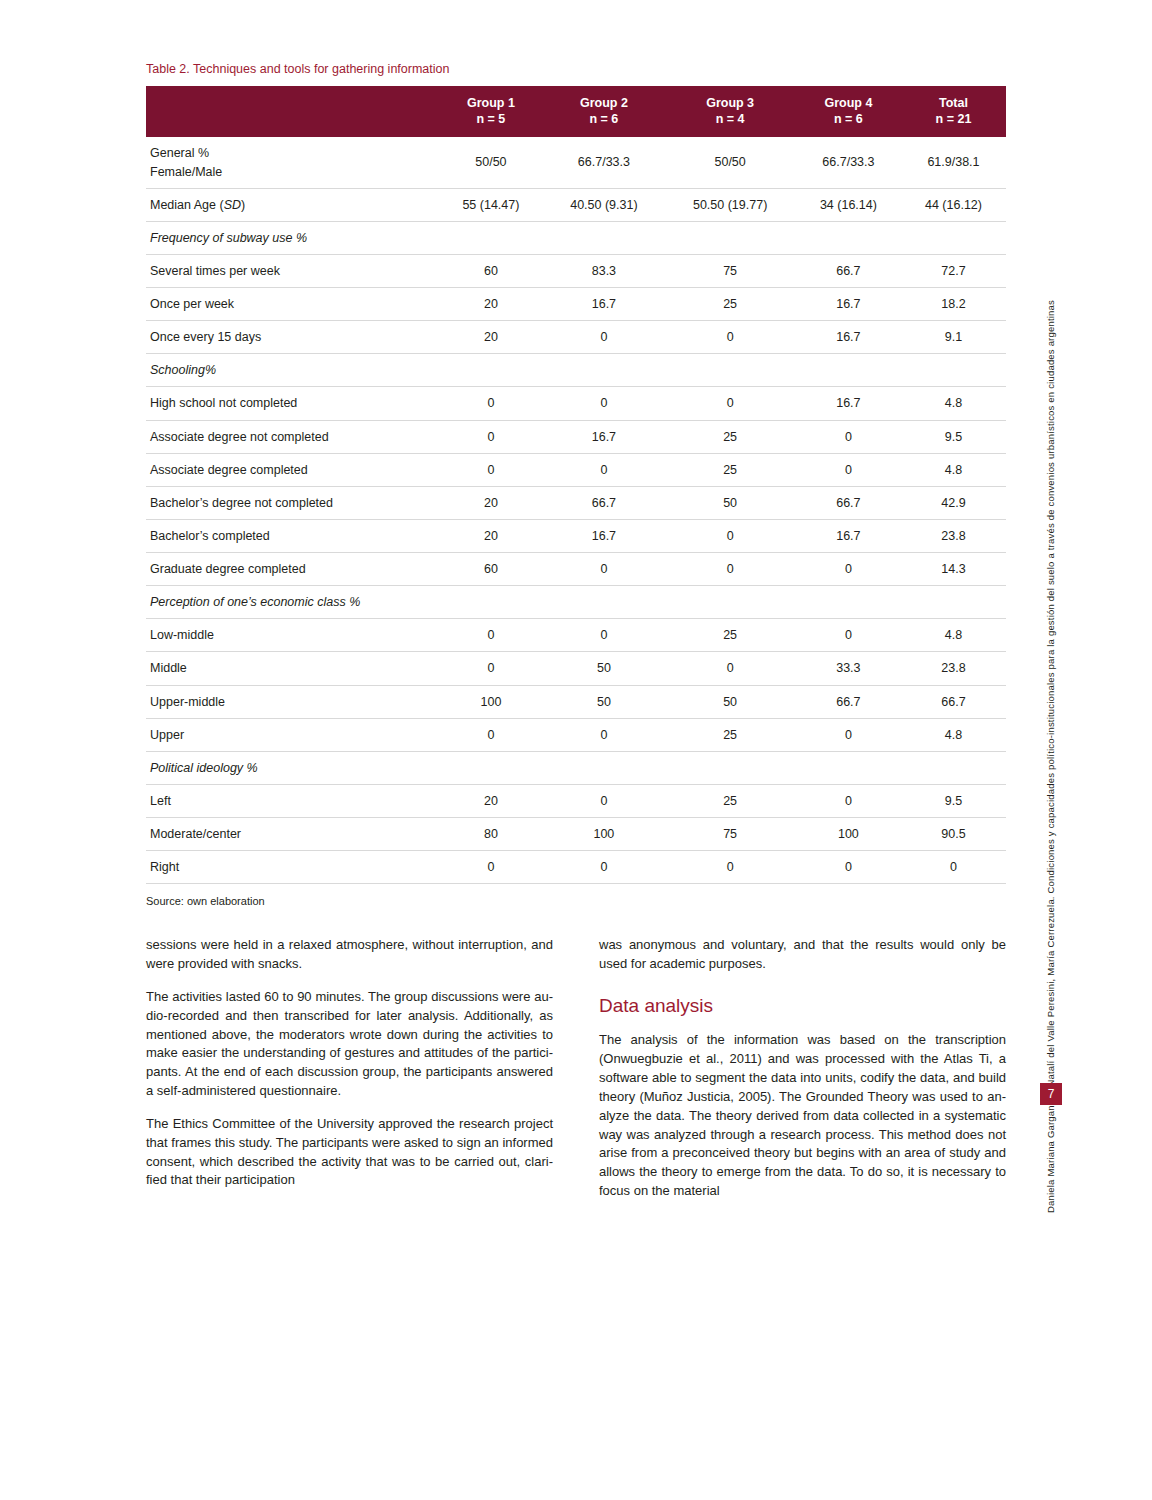Table 2. Techniques and tools for gathering information
| | Group 1 n = 5 | Group 2 n = 6 | Group 3 n = 4 | Group 4 n = 6 | Total n = 21 |
| --- | --- | --- | --- | --- | --- |
| General % Female/Male | 50/50 | 66.7/33.3 | 50/50 | 66.7/33.3 | 61.9/38.1 |
| Median Age ( SD ) | 55 (14.47) | 40.50 (9.31) | 50.50 (19.77) | 34 (16.14) | 44 (16.12) |
| Frequency of subway use % |
| Several times per week | 60 | 83.3 | 75 | 66.7 | 72.7 |
| Once per week | 20 | 16.7 | 25 | 16.7 | 18.2 |
| Once every 15 days | 20 | 0 | 0 | 16.7 | 9.1 |
| Schooling% |
| High school not completed | 0 | 0 | 0 | 16.7 | 4.8 |
| Associate degree not completed | 0 | 16.7 | 25 | 0 | 9.5 |
| Associate degree completed | 0 | 0 | 25 | 0 | 4.8 |
| Bachelor’s degree not completed | 20 | 66.7 | 50 | 66.7 | 42.9 |
| Bachelor’s completed | 20 | 16.7 | 0 | 16.7 | 23.8 |
| Graduate degree completed | 60 | 0 | 0 | 0 | 14.3 |
| Perception of one’s economic class % |
| Low-middle | 0 | 0 | 25 | 0 | 4.8 |
| Middle | 0 | 50 | 0 | 33.3 | 23.8 |
| Upper-middle | 100 | 50 | 50 | 66.7 | 66.7 |
| Upper | 0 | 0 | 25 | 0 | 4.8 |
| Political ideology % |
| Left | 20 | 0 | 25 | 0 | 9.5 |
| Moderate/center | 80 | 100 | 75 | 100 | 90.5 |
| Right | 0 | 0 | 0 | 0 | 0 |
Source: own elaboration
sessions were held in a relaxed atmosphere, without interruption, and were provided with snacks.
The activities lasted 60 to 90 minutes. The group discussions were audio-recorded and then transcribed for later analysis. Additionally, as mentioned above, the moderators wrote down during the activities to make easier the understanding of gestures and attitudes of the participants. At the end of each discussion group, the participants answered a self-administered questionnaire.
The Ethics Committee of the University approved the research project that frames this study. The participants were asked to sign an informed consent, which described the activity that was to be carried out, clarified that their participation
was anonymous and voluntary, and that the results would only be used for academic purposes.
Data analysis
The analysis of the information was based on the transcription (Onwuegbuzie et al., 2011) and was processed with the Atlas Ti, a software able to segment the data into units, codify the data, and build theory (Muñoz Justicia, 2005). The Grounded Theory was used to analyze the data. The theory derived from data collected in a systematic way was analyzed through a research process. This method does not arise from a preconceived theory but begins with an area of study and allows the theory to emerge from the data. To do so, it is necessary to focus on the material
Daniela Mariana Gargantini, Natalí del Valle Peresini, María Cerrezuela. Condiciones y capacidades político-institucionales para la gestión del suelo a través de convenios urbanísticos en ciudades argentinas
7